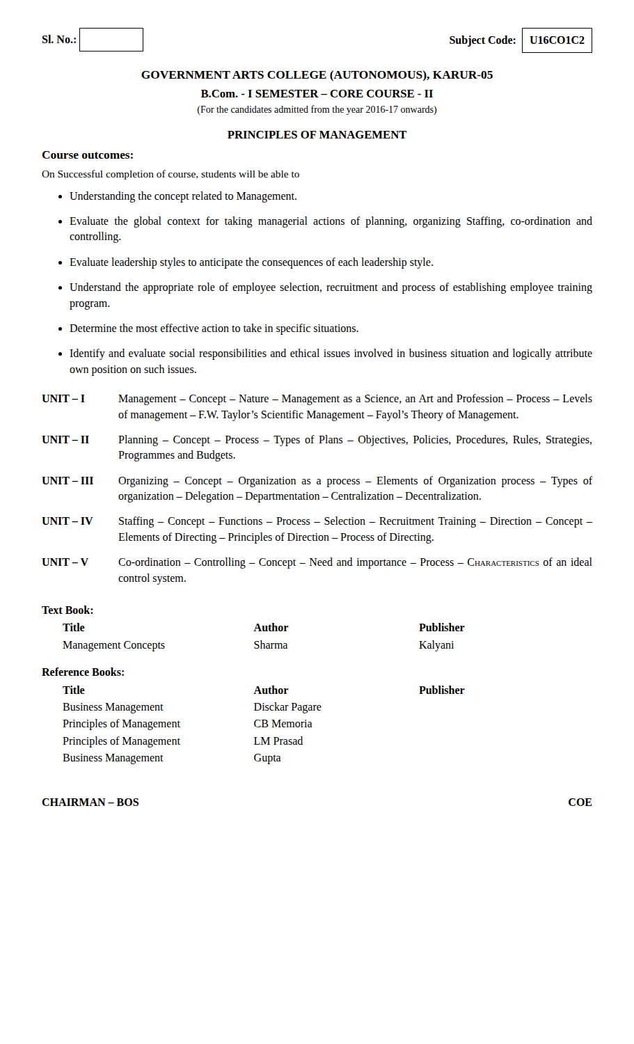Sl. No.:
Subject Code:U16CO1C2
GOVERNMENT ARTS COLLEGE (AUTONOMOUS), KARUR-05
B.Com. - I SEMESTER – CORE COURSE - II
(For the candidates admitted from the year 2016-17 onwards)
PRINCIPLES OF MANAGEMENT
Course outcomes:
On Successful completion of course, students will be able to
Understanding the concept related to Management.
Evaluate the global context for taking managerial actions of planning, organizing Staffing, co-ordination and controlling.
Evaluate leadership styles to anticipate the consequences of each leadership style.
Understand the appropriate role of employee selection, recruitment and process of establishing employee training program.
Determine the most effective action to take in specific situations.
Identify and evaluate social responsibilities and ethical issues involved in business situation and logically attribute own position on such issues.
UNIT – I Management – Concept – Nature – Management as a Science, an Art and Profession – Process – Levels of management – F.W. Taylor’s Scientific Management – Fayol’s Theory of Management.
UNIT – II Planning – Concept – Process – Types of Plans – Objectives, Policies, Procedures, Rules, Strategies, Programmes and Budgets.
UNIT – III Organizing – Concept – Organization as a process – Elements of Organization process – Types of organization – Delegation – Departmentation – Centralization – Decentralization.
UNIT – IV Staffing – Concept – Functions – Process – Selection – Recruitment Training – Direction – Concept – Elements of Directing – Principles of Direction – Process of Directing.
UNIT – V Co-ordination – Controlling – Concept – Need and importance – Process – Characteristics of an ideal control system.
Text Book:
| Title | Author | Publisher |
| --- | --- | --- |
| Management Concepts | Sharma | Kalyani |
Reference Books:
| Title | Author | Publisher |
| --- | --- | --- |
| Business Management | Disckar Pagare | |
| Principles of Management | CB Memoria | |
| Principles of Management | LM Prasad | |
| Business Management | Gupta | |
CHAIRMAN – BOS
COE